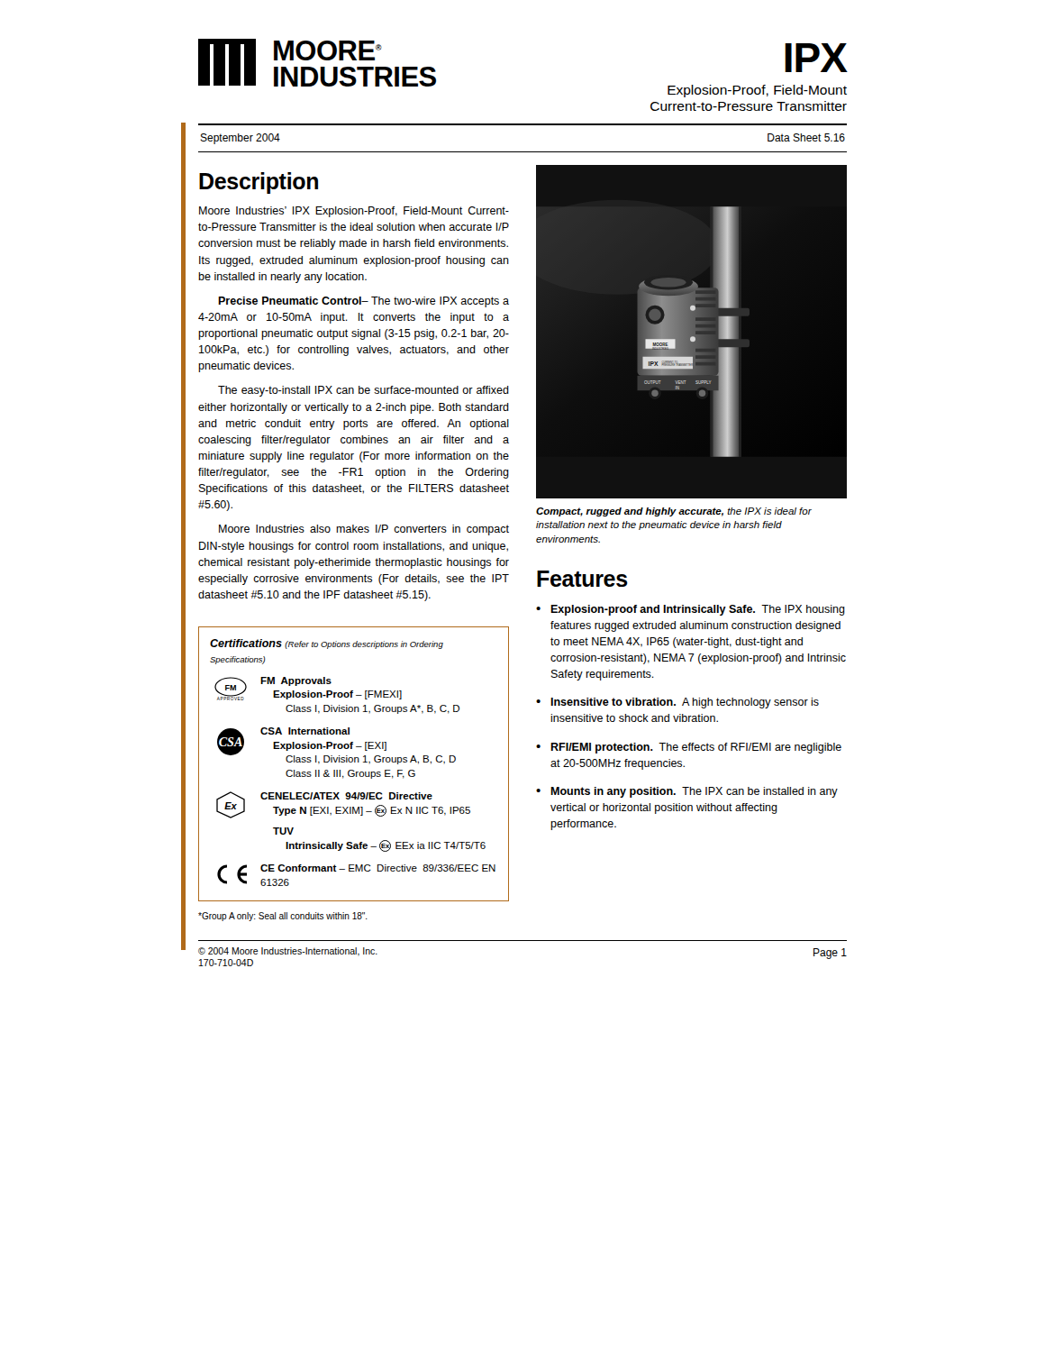MOORE®
INDUSTRIES
IPX
Explosion-Proof, Field-Mount
Current-to-Pressure Transmitter
September 2004
Data Sheet 5.16
Description
Moore Industries’ IPX Explosion-Proof, Field-Mount Current-to-Pressure Transmitter is the ideal solution when accurate I/P conversion must be reliably made in harsh field environments. Its rugged, extruded aluminum explosion-proof housing can be installed in nearly any location.
Precise Pneumatic Control– The two-wire IPX accepts a 4-20mA or 10-50mA input. It converts the input to a proportional pneumatic output signal (3-15 psig, 0.2-1 bar, 20-100kPa, etc.) for controlling valves, actuators, and other pneumatic devices.
The easy-to-install IPX can be surface-mounted or affixed either horizontally or vertically to a 2-inch pipe. Both standard and metric conduit entry ports are offered. An optional coalescing filter/regulator combines an air filter and a miniature supply line regulator (For more information on the filter/regulator, see the -FR1 option in the Ordering Specifications of this datasheet, or the FILTERS datasheet #5.60).
Moore Industries also makes I/P converters in compact DIN-style housings for control room installations, and unique, chemical resistant poly-etherimide thermoplastic housings for especially corrosive environments (For details, see the IPT datasheet #5.10 and the IPF datasheet #5.15).
Certifications (Refer to Options descriptions in Ordering Specifications)
FM APPROVED
FM Approvals
Explosion-Proof – [FMEXI]
Class I, Division 1, Groups A*, B, C, D
CSA
CSA International
Explosion-Proof – [EXI]
Class I, Division 1, Groups A, B, C, D
Class II & III, Groups E, F, G
Ex
CENELEC/ATEX 94/9/EC Directive
Type N [EXI, EXIM] – Ex Ex N IIC T6, IP65
TUV
Intrinsically Safe – Ex EEx ia IIC T4/T5/T6
CE Conformant – EMC Directive 89/336/EEC EN 61326
*Group A only: Seal all conduits within 18".
MOORE INDUSTRIES IPX CURRENT-TO- PRESSURE TRANSMITTER OUTPUT VENT SUPPLY IN
Compact, rugged and highly accurate, the IPX is ideal for installation next to the pneumatic device in harsh field environments.
Features
Explosion-proof and Intrinsically Safe. The IPX housing features rugged extruded aluminum construction designed to meet NEMA 4X, IP65 (water-tight, dust-tight and corrosion-resistant), NEMA 7 (explosion-proof) and Intrinsic Safety requirements.
Insensitive to vibration. A high technology sensor is insensitive to shock and vibration.
RFI/EMI protection. The effects of RFI/EMI are negligible at 20-500MHz frequencies.
Mounts in any position. The IPX can be installed in any vertical or horizontal position without affecting performance.
© 2004 Moore Industries-International, Inc.
170-710-04D
Page 1